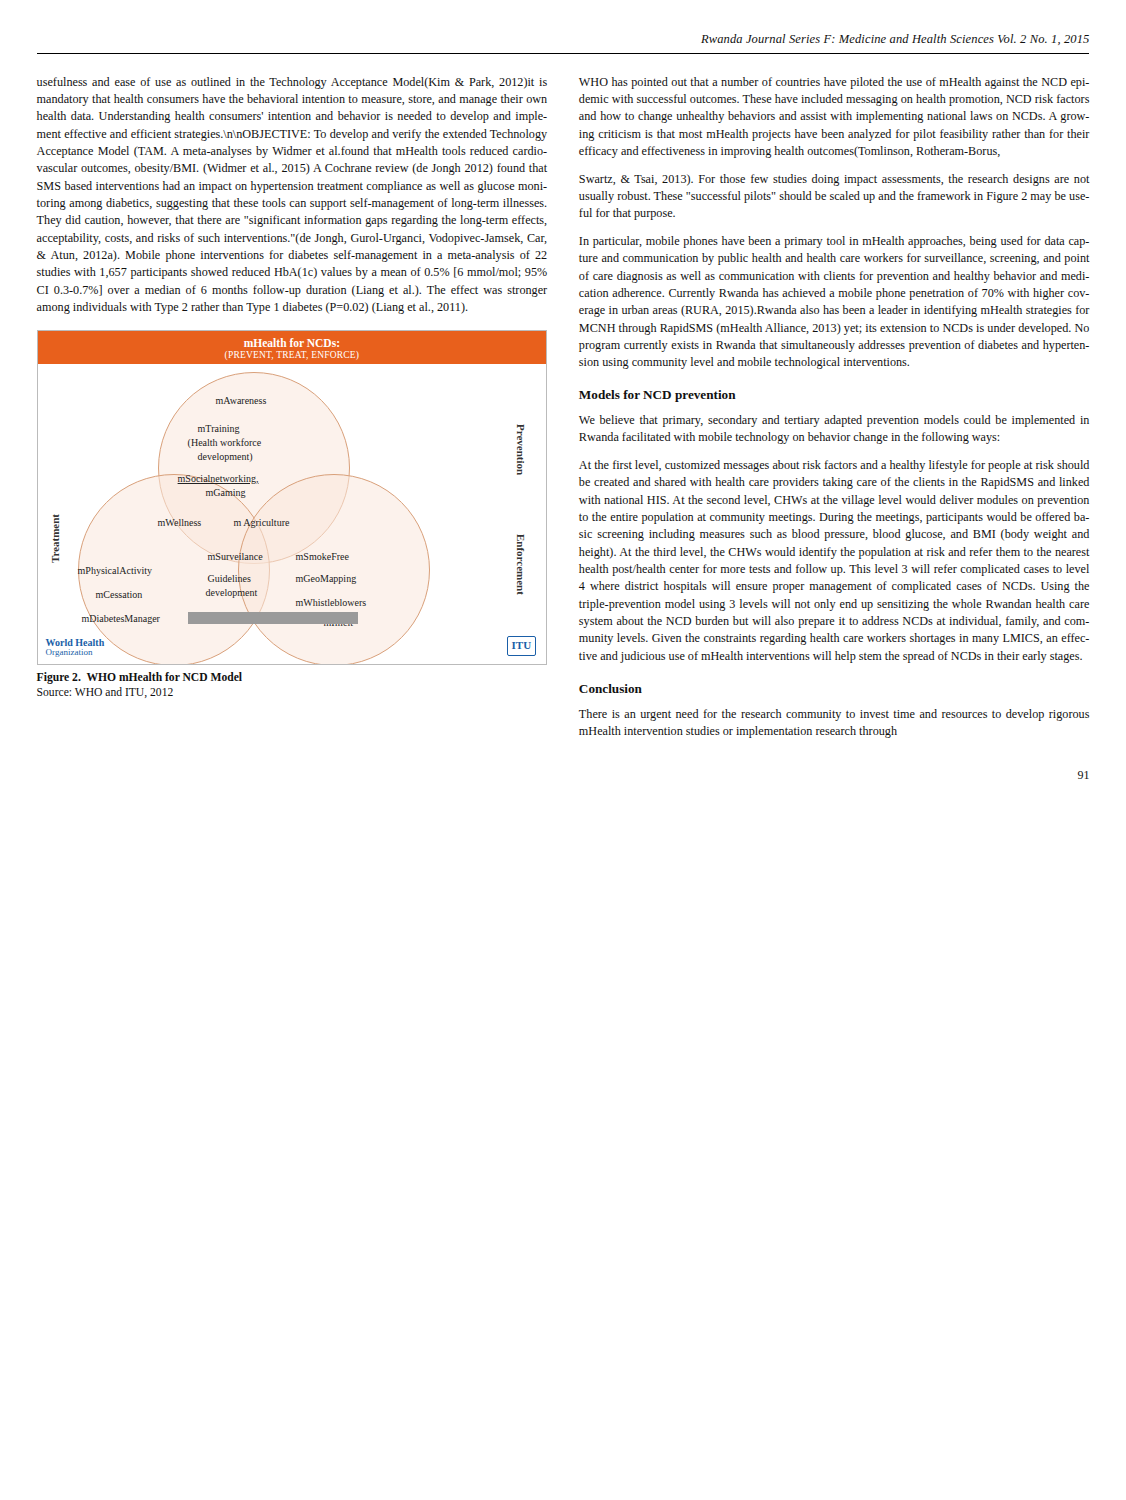Rwanda Journal Series F: Medicine and Health Sciences Vol. 2 No. 1, 2015
usefulness and ease of use as outlined in the Technology Acceptance Model(Kim & Park, 2012)it is mandatory that health consumers have the behavioral intention to measure, store, and manage their own health data. Understanding health consumers' intention and behavior is needed to develop and implement effective and efficient strategies.\n\nOBJECTIVE: To develop and verify the extended Technology Acceptance Model (TAM. A meta-analyses by Widmer et al.found that mHealth tools reduced cardiovascular outcomes, obesity/BMI. (Widmer et al., 2015) A Cochrane review (de Jongh 2012) found that SMS based interventions had an impact on hypertension treatment compliance as well as glucose monitoring among diabetics, suggesting that these tools can support self-management of long-term illnesses. They did caution, however, that there are "significant information gaps regarding the long-term effects, acceptability, costs, and risks of such interventions."(de Jongh, Gurol-Urganci, Vodopivec-Jamsek, Car, & Atun, 2012a). Mobile phone interventions for diabetes self-management in a meta-analysis of 22 studies with 1,657 participants showed reduced HbA(1c) values by a mean of 0.5% [6 mmol/mol; 95% CI 0.3-0.7%] over a median of 6 months follow-up duration (Liang et al.). The effect was stronger among individuals with Type 2 rather than Type 1 diabetes (P=0.02) (Liang et al., 2011).
mHealth for NCDs:(PREVENT, TREAT, ENFORCE)
mAwareness mTraining (Health workforce development) mSocialnetworking, mGaming mWellness m Agriculture mSurveilance mSmokeFree mPhysicalActivity mGeoMapping Guidelines development mCessation mWhistleblowers mDiabetesManager mIllicit Prevention Treatment Enforcement
World Health Organization
ITU
Figure 2. WHO mHealth for NCD Model Source: WHO and ITU, 2012
WHO has pointed out that a number of countries have piloted the use of mHealth against the NCD epidemic with successful outcomes. These have included messaging on health promotion, NCD risk factors and how to change unhealthy behaviors and assist with implementing national laws on NCDs. A growing criticism is that most mHealth projects have been analyzed for pilot feasibility rather than for their efficacy and effectiveness in improving health outcomes(Tomlinson, Rotheram-Borus,
Swartz, & Tsai, 2013). For those few studies doing impact assessments, the research designs are not usually robust. These "successful pilots" should be scaled up and the framework in Figure 2 may be useful for that purpose.
In particular, mobile phones have been a primary tool in mHealth approaches, being used for data capture and communication by public health and health care workers for surveillance, screening, and point of care diagnosis as well as communication with clients for prevention and healthy behavior and medication adherence. Currently Rwanda has achieved a mobile phone penetration of 70% with higher coverage in urban areas (RURA, 2015).Rwanda also has been a leader in identifying mHealth strategies for MCNH through RapidSMS (mHealth Alliance, 2013) yet; its extension to NCDs is under developed. No program currently exists in Rwanda that simultaneously addresses prevention of diabetes and hypertension using community level and mobile technological interventions.
Models for NCD prevention
We believe that primary, secondary and tertiary adapted prevention models could be implemented in Rwanda facilitated with mobile technology on behavior change in the following ways:
At the first level, customized messages about risk factors and a healthy lifestyle for people at risk should be created and shared with health care providers taking care of the clients in the RapidSMS and linked with national HIS. At the second level, CHWs at the village level would deliver modules on prevention to the entire population at community meetings. During the meetings, participants would be offered basic screening including measures such as blood pressure, blood glucose, and BMI (body weight and height). At the third level, the CHWs would identify the population at risk and refer them to the nearest health post/health center for more tests and follow up. This level 3 will refer complicated cases to level 4 where district hospitals will ensure proper management of complicated cases of NCDs. Using the triple-prevention model using 3 levels will not only end up sensitizing the whole Rwandan health care system about the NCD burden but will also prepare it to address NCDs at individual, family, and community levels. Given the constraints regarding health care workers shortages in many LMICS, an effective and judicious use of mHealth interventions will help stem the spread of NCDs in their early stages.
Conclusion
There is an urgent need for the research community to invest time and resources to develop rigorous mHealth intervention studies or implementation research through
91